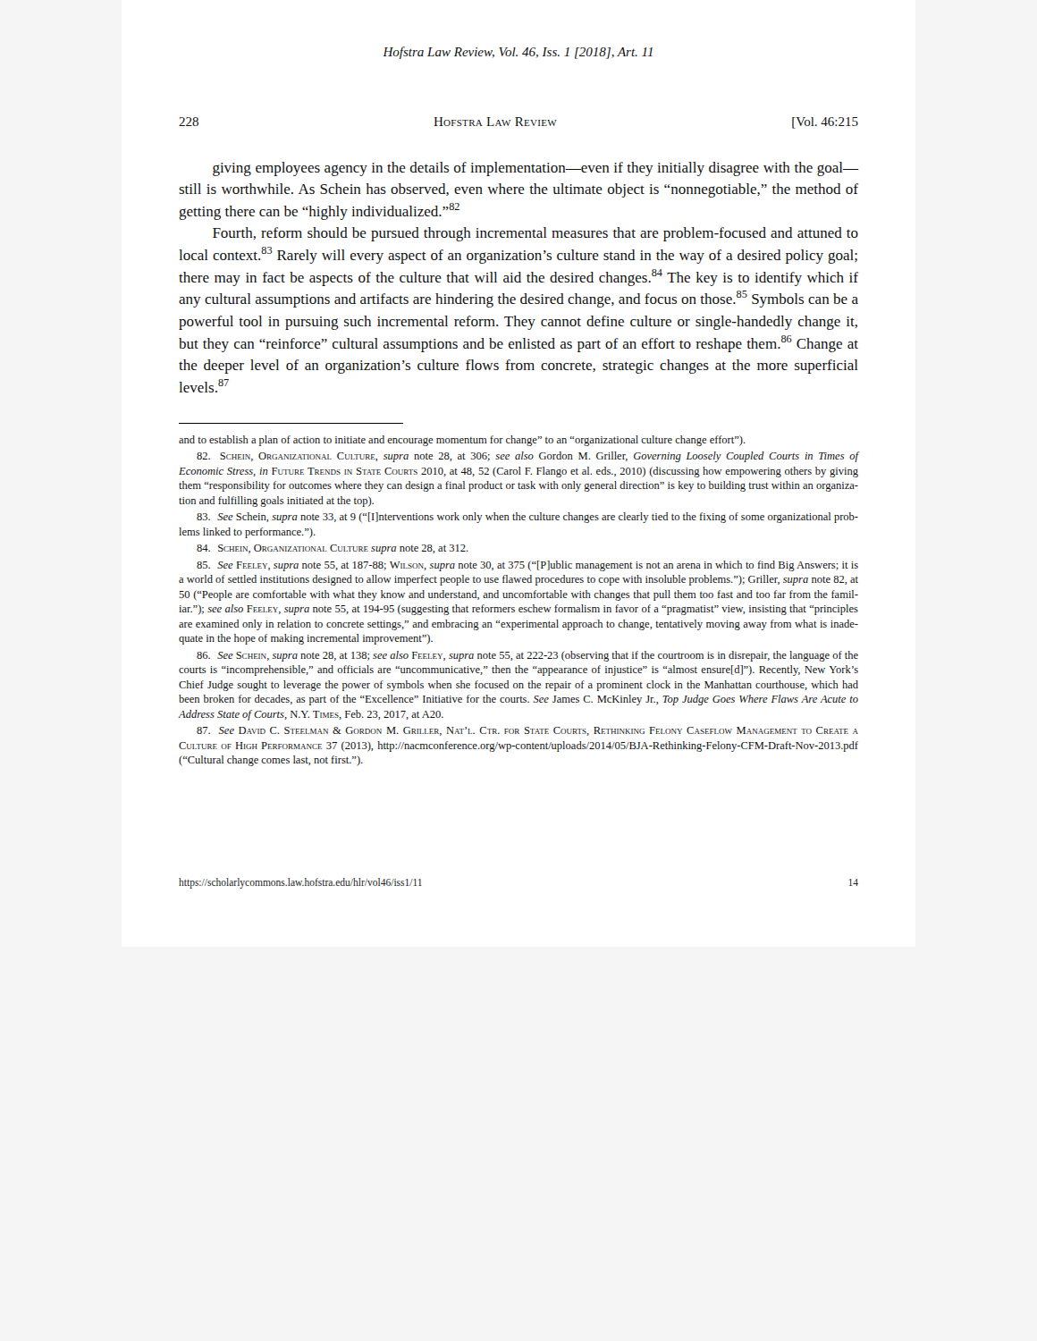Hofstra Law Review, Vol. 46, Iss. 1 [2018], Art. 11
228 Hofstra Law Review [Vol. 46:215
giving employees agency in the details of implementation—even if they initially disagree with the goal—still is worthwhile. As Schein has observed, even where the ultimate object is “nonnegotiable,” the method of getting there can be “highly individualized.”82
Fourth, reform should be pursued through incremental measures that are problem-focused and attuned to local context.83 Rarely will every aspect of an organization’s culture stand in the way of a desired policy goal; there may in fact be aspects of the culture that will aid the desired changes.84 The key is to identify which if any cultural assumptions and artifacts are hindering the desired change, and focus on those.85 Symbols can be a powerful tool in pursuing such incremental reform. They cannot define culture or single-handedly change it, but they can “reinforce” cultural assumptions and be enlisted as part of an effort to reshape them.86 Change at the deeper level of an organization’s culture flows from concrete, strategic changes at the more superficial levels.87
and to establish a plan of action to initiate and encourage momentum for change” to an “organizational culture change effort”).
82. Schein, Organizational Culture, supra note 28, at 306; see also Gordon M. Griller, Governing Loosely Coupled Courts in Times of Economic Stress, in Future Trends in State Courts 2010, at 48, 52 (Carol F. Flango et al. eds., 2010) (discussing how empowering others by giving them “responsibility for outcomes where they can design a final product or task with only general direction” is key to building trust within an organization and fulfilling goals initiated at the top).
83. See Schein, supra note 33, at 9 (“[I]nterventions work only when the culture changes are clearly tied to the fixing of some organizational problems linked to performance.”).
84. Schein, Organizational Culture supra note 28, at 312.
85. See Feeley, supra note 55, at 187-88; Wilson, supra note 30, at 375 (“[P]ublic management is not an arena in which to find Big Answers; it is a world of settled institutions designed to allow imperfect people to use flawed procedures to cope with insoluble problems.”); Griller, supra note 82, at 50 (“People are comfortable with what they know and understand, and uncomfortable with changes that pull them too fast and too far from the familiar.”); see also Feeley, supra note 55, at 194-95 (suggesting that reformers eschew formalism in favor of a “pragmatist” view, insisting that “principles are examined only in relation to concrete settings,” and embracing an “experimental approach to change, tentatively moving away from what is inadequate in the hope of making incremental improvement”).
86. See Schein, supra note 28, at 138; see also Feeley, supra note 55, at 222-23 (observing that if the courtroom is in disrepair, the language of the courts is “incomprehensible,” and officials are “uncommunicative,” then the “appearance of injustice” is “almost ensure[d]”). Recently, New York’s Chief Judge sought to leverage the power of symbols when she focused on the repair of a prominent clock in the Manhattan courthouse, which had been broken for decades, as part of the “Excellence” Initiative for the courts. See James C. McKinley Jr., Top Judge Goes Where Flaws Are Acute to Address State of Courts, N.Y. Times, Feb. 23, 2017, at A20.
87. See David C. Steelman & Gordon M. Griller, Nat’l. Ctr. for State Courts, Rethinking Felony Caseflow Management to Create a Culture of High Performance 37 (2013), http://nacmconference.org/wp-content/uploads/2014/05/BJA-Rethinking-Felony-CFM-Draft-Nov-2013.pdf (“Cultural change comes last, not first.”).
https://scholarlycommons.law.hofstra.edu/hlr/vol46/iss1/11 14